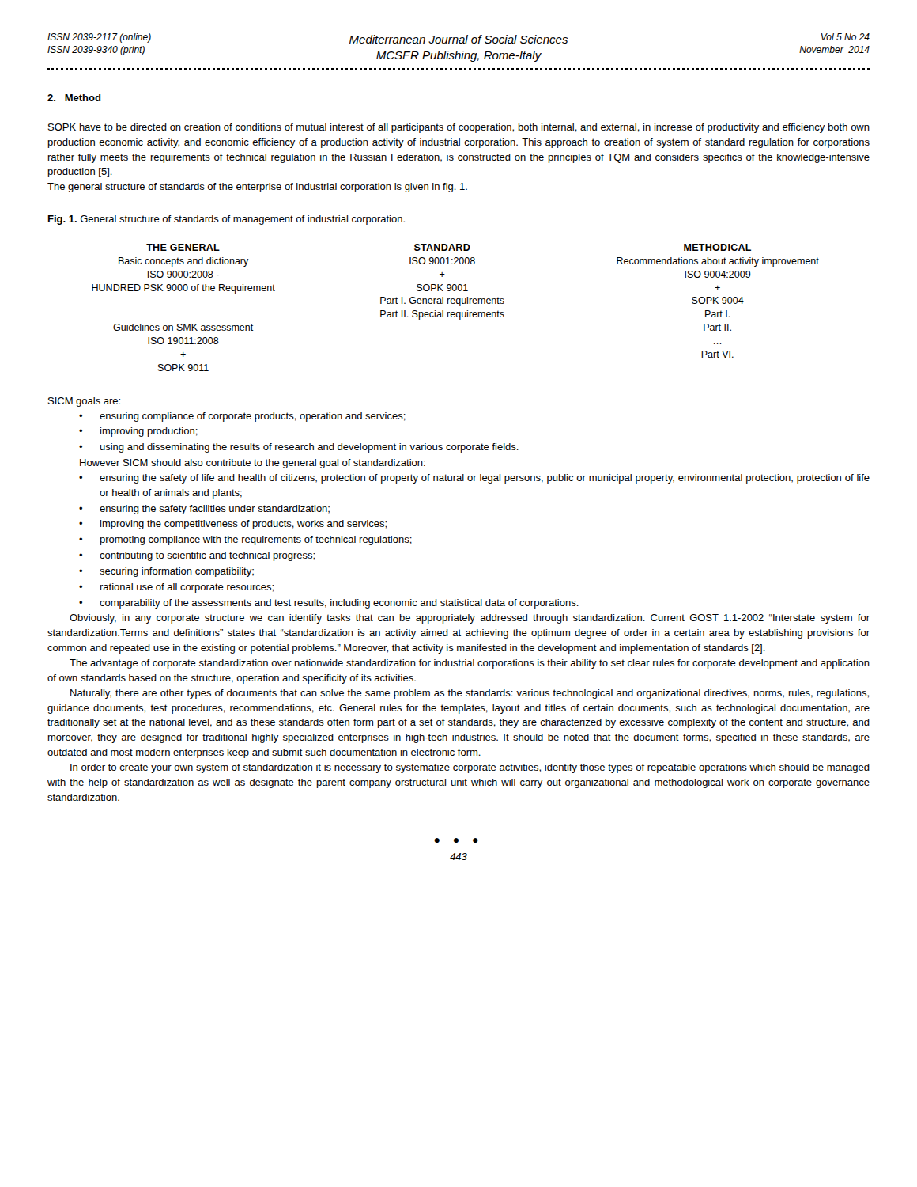| ISSN 2039-2117 (online) ISSN 2039-9340 (print) | Mediterranean Journal of Social Sciences MCSER Publishing, Rome-Italy | Vol 5 No 24 November 2014 |
2. Method
SOPK have to be directed on creation of conditions of mutual interest of all participants of cooperation, both internal, and external, in increase of productivity and efficiency both own production economic activity, and economic efficiency of a production activity of industrial corporation. This approach to creation of system of standard regulation for corporations rather fully meets the requirements of technical regulation in the Russian Federation, is constructed on the principles of TQM and considers specifics of the knowledge-intensive production [5].
The general structure of standards of the enterprise of industrial corporation is given in fig. 1.
Fig. 1. General structure of standards of management of industrial corporation.
| THE GENERAL | STANDARD | METHODICAL |
| Basic concepts and dictionary | ISO 9001:2008 | Recommendations about activity improvement |
| ISO 9000:2008 - | + | ISO 9004:2009 |
| HUNDRED PSK 9000 of the Requirement | SOPK 9001 | + |
| | Part I. General requirements | SOPK 9004 |
| | Part II. Special requirements | Part I. |
| Guidelines on SMK assessment | | Part II. |
| ISO 19011:2008 | | … |
| + | | Part VI. |
| SOPK 9011 | | |
SICM goals are:
ensuring compliance of corporate products, operation and services;
improving production;
using and disseminating the results of research and development in various corporate fields.
However SICM should also contribute to the general goal of standardization:
ensuring the safety of life and health of citizens, protection of property of natural or legal persons, public or municipal property, environmental protection, protection of life or health of animals and plants;
ensuring the safety facilities under standardization;
improving the competitiveness of products, works and services;
promoting compliance with the requirements of technical regulations;
contributing to scientific and technical progress;
securing information compatibility;
rational use of all corporate resources;
comparability of the assessments and test results, including economic and statistical data of corporations.
Obviously, in any corporate structure we can identify tasks that can be appropriately addressed through standardization. Current GOST 1.1-2002 “Interstate system for standardization.Terms and definitions” states that “standardization is an activity aimed at achieving the optimum degree of order in a certain area by establishing provisions for common and repeated use in the existing or potential problems.” Moreover, that activity is manifested in the development and implementation of standards [2].
The advantage of corporate standardization over nationwide standardization for industrial corporations is their ability to set clear rules for corporate development and application of own standards based on the structure, operation and specificity of its activities.
Naturally, there are other types of documents that can solve the same problem as the standards: various technological and organizational directives, norms, rules, regulations, guidance documents, test procedures, recommendations, etc. General rules for the templates, layout and titles of certain documents, such as technological documentation, are traditionally set at the national level, and as these standards often form part of a set of standards, they are characterized by excessive complexity of the content and structure, and moreover, they are designed for traditional highly specialized enterprises in high-tech industries. It should be noted that the document forms, specified in these standards, are outdated and most modern enterprises keep and submit such documentation in electronic form.
In order to create your own system of standardization it is necessary to systematize corporate activities, identify those types of repeatable operations which should be managed with the help of standardization as well as designate the parent company orstructural unit which will carry out organizational and methodological work on corporate governance standardization.
● ● ●
443